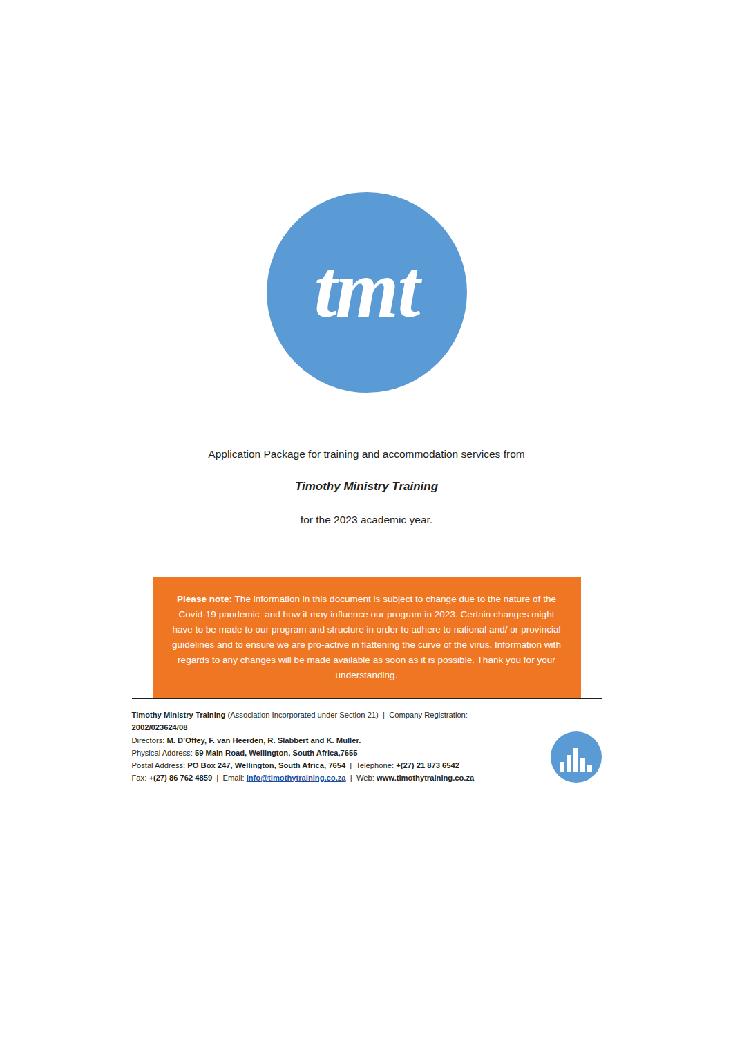tmt
Application Package for training and accommodation services from
Timothy Ministry Training
for the 2023 academic year.
Please note: The information in this document is subject to change due to the nature of the Covid-19 pandemic and how it may influence our program in 2023. Certain changes might have to be made to our program and structure in order to adhere to national and/ or provincial guidelines and to ensure we are pro-active in flattening the curve of the virus. Information with regards to any changes will be made available as soon as it is possible. Thank you for your understanding.
Timothy Ministry Training (Association Incorporated under Section 21) | Company Registration: 2002/023624/08
Directors: M. D’Offey, F. van Heerden, R. Slabbert and K. Muller.
Physical Address: 59 Main Road, Wellington, South Africa,7655
Postal Address: PO Box 247, Wellington, South Africa, 7654 | Telephone: +(27) 21 873 6542
Fax: +(27) 86 762 4859 | Email: info@timothytraining.co.za | Web: www.timothytraining.co.za